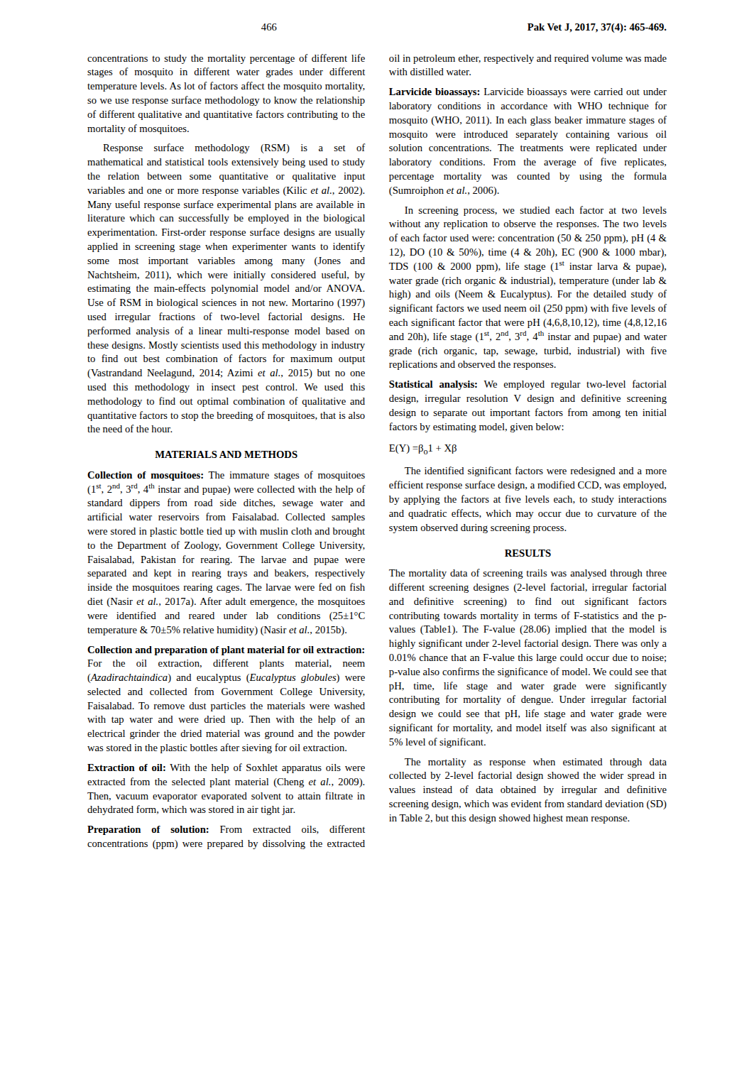466 Pak Vet J, 2017, 37(4): 465-469.
concentrations to study the mortality percentage of different life stages of mosquito in different water grades under different temperature levels. As lot of factors affect the mosquito mortality, so we use response surface methodology to know the relationship of different qualitative and quantitative factors contributing to the mortality of mosquitoes.
Response surface methodology (RSM) is a set of mathematical and statistical tools extensively being used to study the relation between some quantitative or qualitative input variables and one or more response variables (Kilic et al., 2002). Many useful response surface experimental plans are available in literature which can successfully be employed in the biological experimentation. First-order response surface designs are usually applied in screening stage when experimenter wants to identify some most important variables among many (Jones and Nachtsheim, 2011), which were initially considered useful, by estimating the main-effects polynomial model and/or ANOVA. Use of RSM in biological sciences in not new. Mortarino (1997) used irregular fractions of two-level factorial designs. He performed analysis of a linear multi-response model based on these designs. Mostly scientists used this methodology in industry to find out best combination of factors for maximum output (Vastrandand Neelagund, 2014; Azimi et al., 2015) but no one used this methodology in insect pest control. We used this methodology to find out optimal combination of qualitative and quantitative factors to stop the breeding of mosquitoes, that is also the need of the hour.
Materials and Methods
Collection of mosquitoes: The immature stages of mosquitoes (1st, 2nd, 3rd, 4th instar and pupae) were collected with the help of standard dippers from road side ditches, sewage water and artificial water reservoirs from Faisalabad. Collected samples were stored in plastic bottle tied up with muslin cloth and brought to the Department of Zoology, Government College University, Faisalabad, Pakistan for rearing. The larvae and pupae were separated and kept in rearing trays and beakers, respectively inside the mosquitoes rearing cages. The larvae were fed on fish diet (Nasir et al., 2017a). After adult emergence, the mosquitoes were identified and reared under lab conditions (25±1°C temperature & 70±5% relative humidity) (Nasir et al., 2015b).
Collection and preparation of plant material for oil extraction: For the oil extraction, different plants material, neem (Azadirachtaindica) and eucalyptus (Eucalyptus globules) were selected and collected from Government College University, Faisalabad. To remove dust particles the materials were washed with tap water and were dried up. Then with the help of an electrical grinder the dried material was ground and the powder was stored in the plastic bottles after sieving for oil extraction.
Extraction of oil: With the help of Soxhlet apparatus oils were extracted from the selected plant material (Cheng et al., 2009). Then, vacuum evaporator evaporated solvent to attain filtrate in dehydrated form, which was stored in air tight jar.
Preparation of solution: From extracted oils, different concentrations (ppm) were prepared by dissolving the extracted oil in petroleum ether, respectively and required volume was made with distilled water.
Larvicide bioassays: Larvicide bioassays were carried out under laboratory conditions in accordance with WHO technique for mosquito (WHO, 2011). In each glass beaker immature stages of mosquito were introduced separately containing various oil solution concentrations. The treatments were replicated under laboratory conditions. From the average of five replicates, percentage mortality was counted by using the formula (Sumroiphon et al., 2006).
In screening process, we studied each factor at two levels without any replication to observe the responses. The two levels of each factor used were: concentration (50 & 250 ppm), pH (4 & 12), DO (10 & 50%), time (4 & 20h), EC (900 & 1000 mbar), TDS (100 & 2000 ppm), life stage (1st instar larva & pupae), water grade (rich organic & industrial), temperature (under lab & high) and oils (Neem & Eucalyptus). For the detailed study of significant factors we used neem oil (250 ppm) with five levels of each significant factor that were pH (4,6,8,10,12), time (4,8,12,16 and 20h), life stage (1st, 2nd, 3rd, 4th instar and pupae) and water grade (rich organic, tap, sewage, turbid, industrial) with five replications and observed the responses.
Statistical analysis: We employed regular two-level factorial design, irregular resolution V design and definitive screening design to separate out important factors from among ten initial factors by estimating model, given below:
E(Y) =βo1 + Xβ
The identified significant factors were redesigned and a more efficient response surface design, a modified CCD, was employed, by applying the factors at five levels each, to study interactions and quadratic effects, which may occur due to curvature of the system observed during screening process.
Results
The mortality data of screening trails was analysed through three different screening designes (2-level factorial, irregular factorial and definitive screening) to find out significant factors contributing towards mortality in terms of F-statistics and the p-values (Table1). The F-value (28.06) implied that the model is highly significant under 2-level factorial design. There was only a 0.01% chance that an F-value this large could occur due to noise; p-value also confirms the significance of model. We could see that pH, time, life stage and water grade were significantly contributing for mortality of dengue. Under irregular factorial design we could see that pH, life stage and water grade were significant for mortality, and model itself was also significant at 5% level of significant.
The mortality as response when estimated through data collected by 2-level factorial design showed the wider spread in values instead of data obtained by irregular and definitive screening design, which was evident from standard deviation (SD) in Table 2, but this design showed highest mean response.